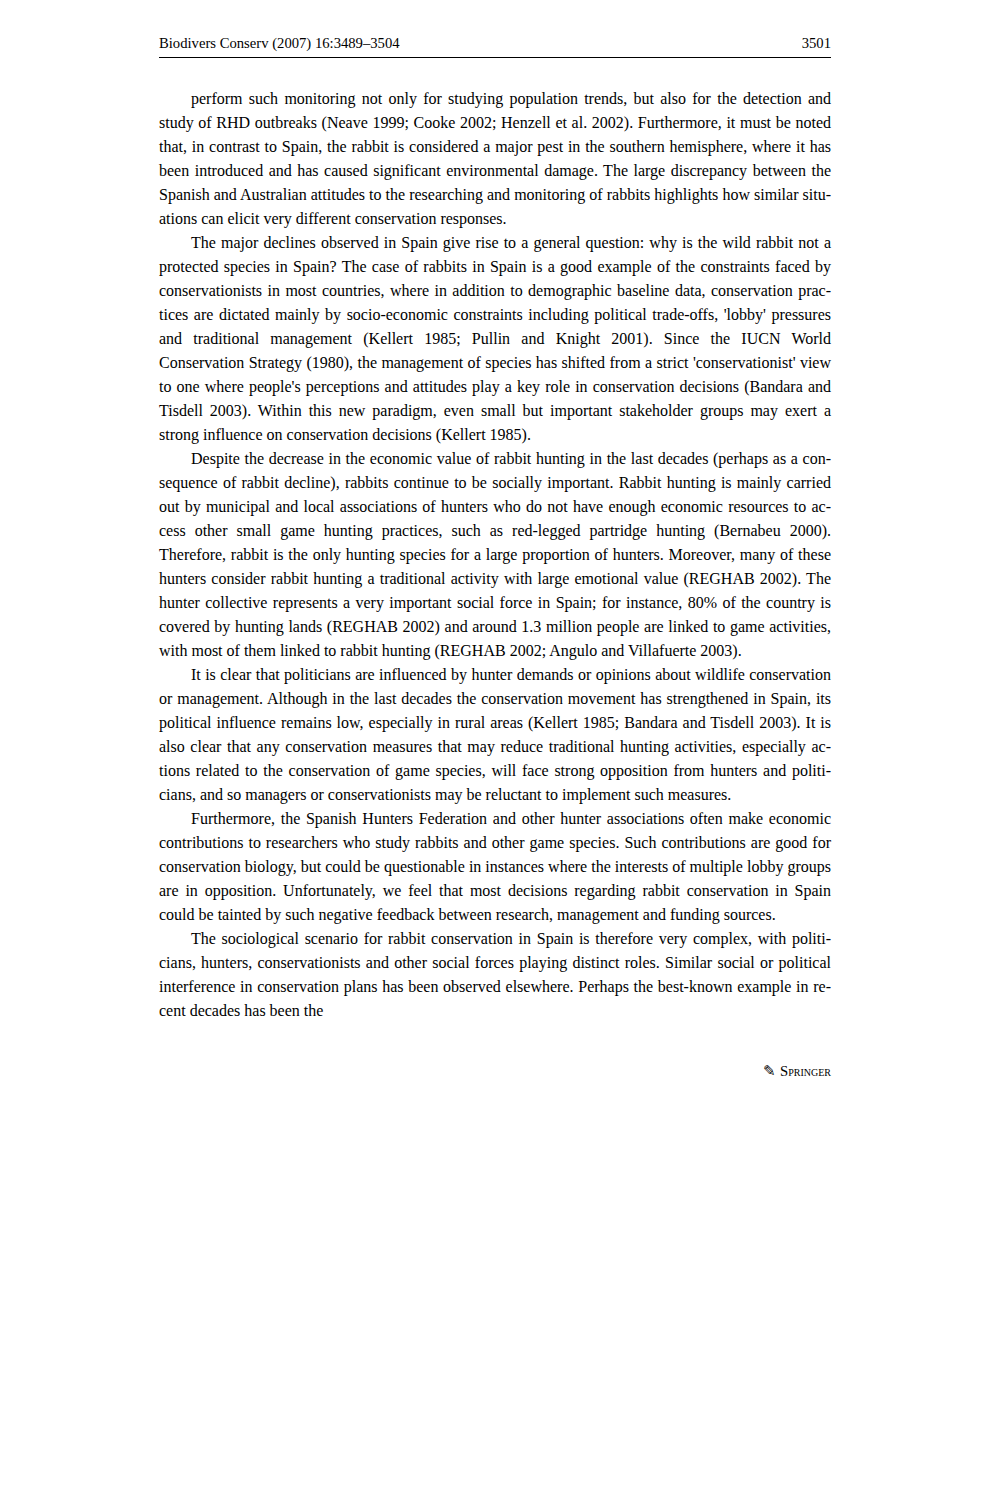Biodivers Conserv (2007) 16:3489–3504 3501
perform such monitoring not only for studying population trends, but also for the detection and study of RHD outbreaks (Neave 1999; Cooke 2002; Henzell et al. 2002). Furthermore, it must be noted that, in contrast to Spain, the rabbit is considered a major pest in the southern hemisphere, where it has been introduced and has caused significant environmental damage. The large discrepancy between the Spanish and Australian attitudes to the researching and monitoring of rabbits highlights how similar situations can elicit very different conservation responses.
The major declines observed in Spain give rise to a general question: why is the wild rabbit not a protected species in Spain? The case of rabbits in Spain is a good example of the constraints faced by conservationists in most countries, where in addition to demographic baseline data, conservation practices are dictated mainly by socio-economic constraints including political trade-offs, 'lobby' pressures and traditional management (Kellert 1985; Pullin and Knight 2001). Since the IUCN World Conservation Strategy (1980), the management of species has shifted from a strict 'conservationist' view to one where people's perceptions and attitudes play a key role in conservation decisions (Bandara and Tisdell 2003). Within this new paradigm, even small but important stakeholder groups may exert a strong influence on conservation decisions (Kellert 1985).
Despite the decrease in the economic value of rabbit hunting in the last decades (perhaps as a consequence of rabbit decline), rabbits continue to be socially important. Rabbit hunting is mainly carried out by municipal and local associations of hunters who do not have enough economic resources to access other small game hunting practices, such as red-legged partridge hunting (Bernabeu 2000). Therefore, rabbit is the only hunting species for a large proportion of hunters. Moreover, many of these hunters consider rabbit hunting a traditional activity with large emotional value (REGHAB 2002). The hunter collective represents a very important social force in Spain; for instance, 80% of the country is covered by hunting lands (REGHAB 2002) and around 1.3 million people are linked to game activities, with most of them linked to rabbit hunting (REGHAB 2002; Angulo and Villafuerte 2003).
It is clear that politicians are influenced by hunter demands or opinions about wildlife conservation or management. Although in the last decades the conservation movement has strengthened in Spain, its political influence remains low, especially in rural areas (Kellert 1985; Bandara and Tisdell 2003). It is also clear that any conservation measures that may reduce traditional hunting activities, especially actions related to the conservation of game species, will face strong opposition from hunters and politicians, and so managers or conservationists may be reluctant to implement such measures.
Furthermore, the Spanish Hunters Federation and other hunter associations often make economic contributions to researchers who study rabbits and other game species. Such contributions are good for conservation biology, but could be questionable in instances where the interests of multiple lobby groups are in opposition. Unfortunately, we feel that most decisions regarding rabbit conservation in Spain could be tainted by such negative feedback between research, management and funding sources.
The sociological scenario for rabbit conservation in Spain is therefore very complex, with politicians, hunters, conservationists and other social forces playing distinct roles. Similar social or political interference in conservation plans has been observed elsewhere. Perhaps the best-known example in recent decades has been the
✎Springer